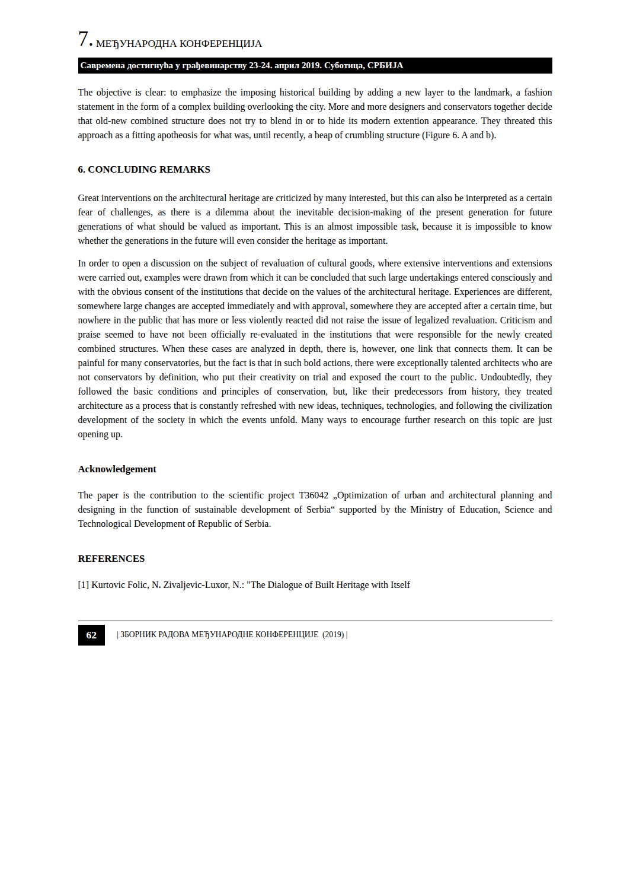7. МЕЂУНАРОДНА КОНФЕРЕНЦИЈА
Савремена достигнућа у грађевинарству 23-24. април 2019. Суботица, СРБИЈА
The objective is clear: to emphasize the imposing historical building by adding a new layer to the landmark, a fashion statement in the form of a complex building overlooking the city. More and more designers and conservators together decide that old-new combined structure does not try to blend in or to hide its modern extention appearance. They threated this approach as a fitting apotheosis for what was, until recently, a heap of crumbling structure (Figure 6. A and b).
6. CONCLUDING REMARKS
Great interventions on the architectural heritage are criticized by many interested, but this can also be interpreted as a certain fear of challenges, as there is a dilemma about the inevitable decision-making of the present generation for future generations of what should be valued as important. This is an almost impossible task, because it is impossible to know whether the generations in the future will even consider the heritage as important.
In order to open a discussion on the subject of revaluation of cultural goods, where extensive interventions and extensions were carried out, examples were drawn from which it can be concluded that such large undertakings entered consciously and with the obvious consent of the institutions that decide on the values of the architectural heritage. Experiences are different, somewhere large changes are accepted immediately and with approval, somewhere they are accepted after a certain time, but nowhere in the public that has more or less violently reacted did not raise the issue of legalized revaluation. Criticism and praise seemed to have not been officially re-evaluated in the institutions that were responsible for the newly created combined structures. When these cases are analyzed in depth, there is, however, one link that connects them. It can be painful for many conservatories, but the fact is that in such bold actions, there were exceptionally talented architects who are not conservators by definition, who put their creativity on trial and exposed the court to the public. Undoubtedly, they followed the basic conditions and principles of conservation, but, like their predecessors from history, they treated architecture as a process that is constantly refreshed with new ideas, techniques, technologies, and following the civilization development of the society in which the events unfold. Many ways to encourage further research on this topic are just opening up.
Acknowledgement
The paper is the contribution to the scientific project T36042 „Optimization of urban and architectural planning and designing in the function of sustainable development of Serbia“ supported by the Ministry of Education, Science and Technological Development of Republic of Serbia.
REFERENCES
[1] Kurtovic Folic, N. Zivaljevic-Luxor, N.: "The Dialogue of Built Heritage with Itself
62 | ЗБОРНИК РАДОВА МЕЂУНАРОДНЕ КОНФЕРЕНЦИЈЕ (2019) |